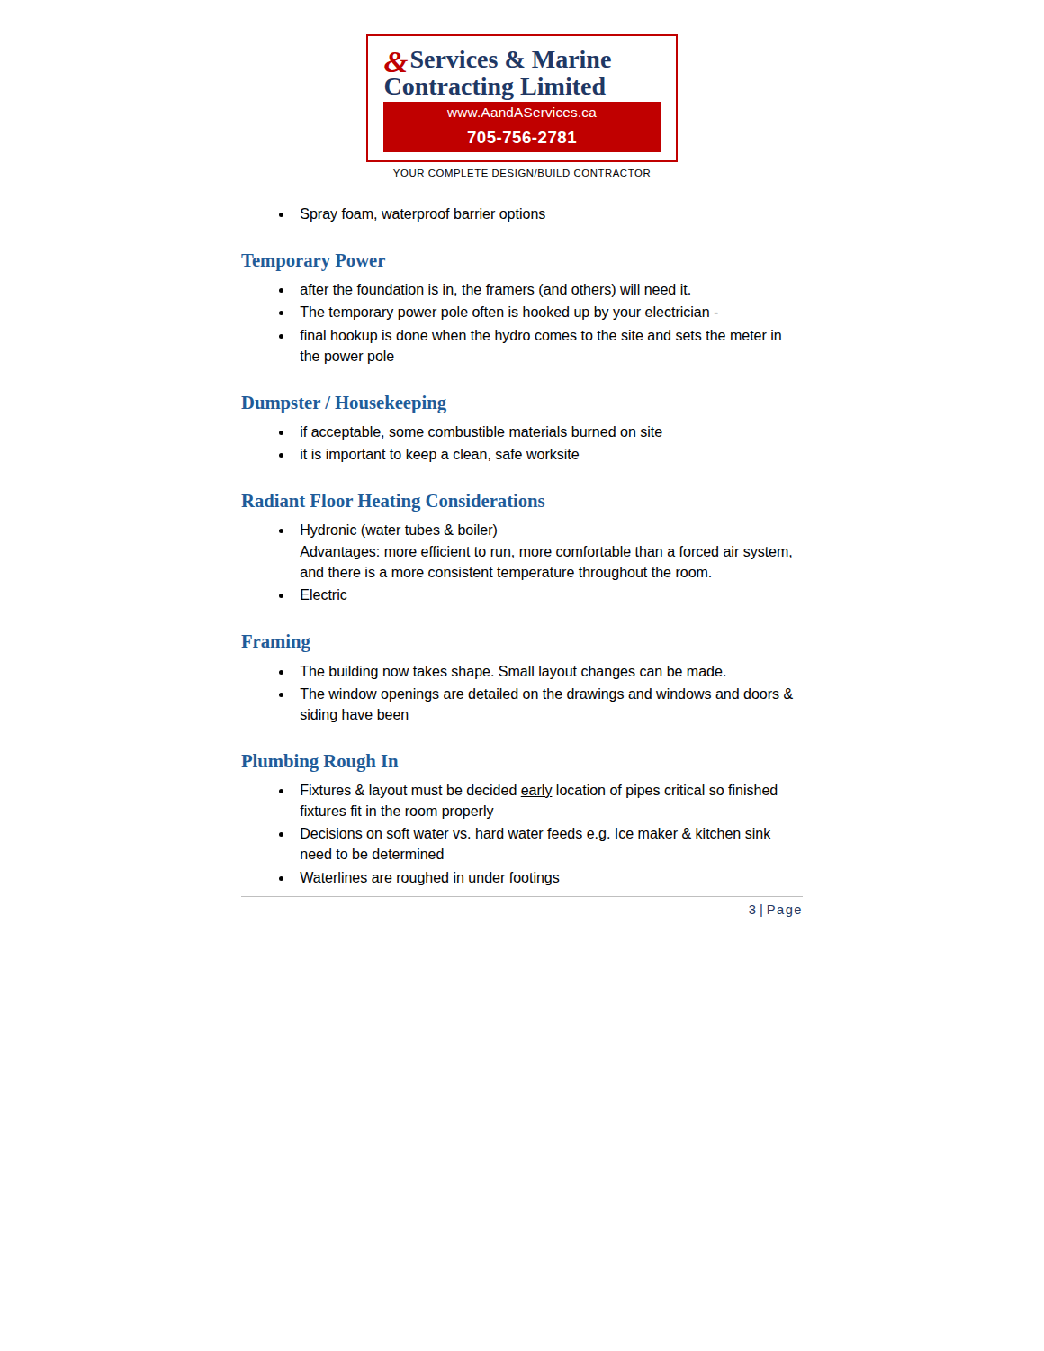&Services & Marine
Contracting Limited
www.AandAServices.ca
705-756-2781
YOUR COMPLETE DESIGN/BUILD CONTRACTOR
Spray foam, waterproof barrier options
Temporary Power
after the foundation is in, the framers (and others) will need it.
The temporary power pole often is hooked up by your electrician -
final hookup is done when the hydro comes to the site and sets the meter in the power pole
Dumpster / Housekeeping
if acceptable, some combustible materials burned on site
it is important to keep a clean, safe worksite
Radiant Floor Heating Considerations
Hydronic (water tubes & boiler)
Advantages: more efficient to run, more comfortable than a forced air system, and there is a more consistent temperature throughout the room.
Electric
Framing
The building now takes shape. Small layout changes can be made.
The window openings are detailed on the drawings and windows and doors & siding have been
Plumbing Rough In
Fixtures & layout must be decided early location of pipes critical so finished fixtures fit in the room properly
Decisions on soft water vs. hard water feeds e.g. Ice maker & kitchen sink need to be determined
Waterlines are roughed in under footings
3 | Page